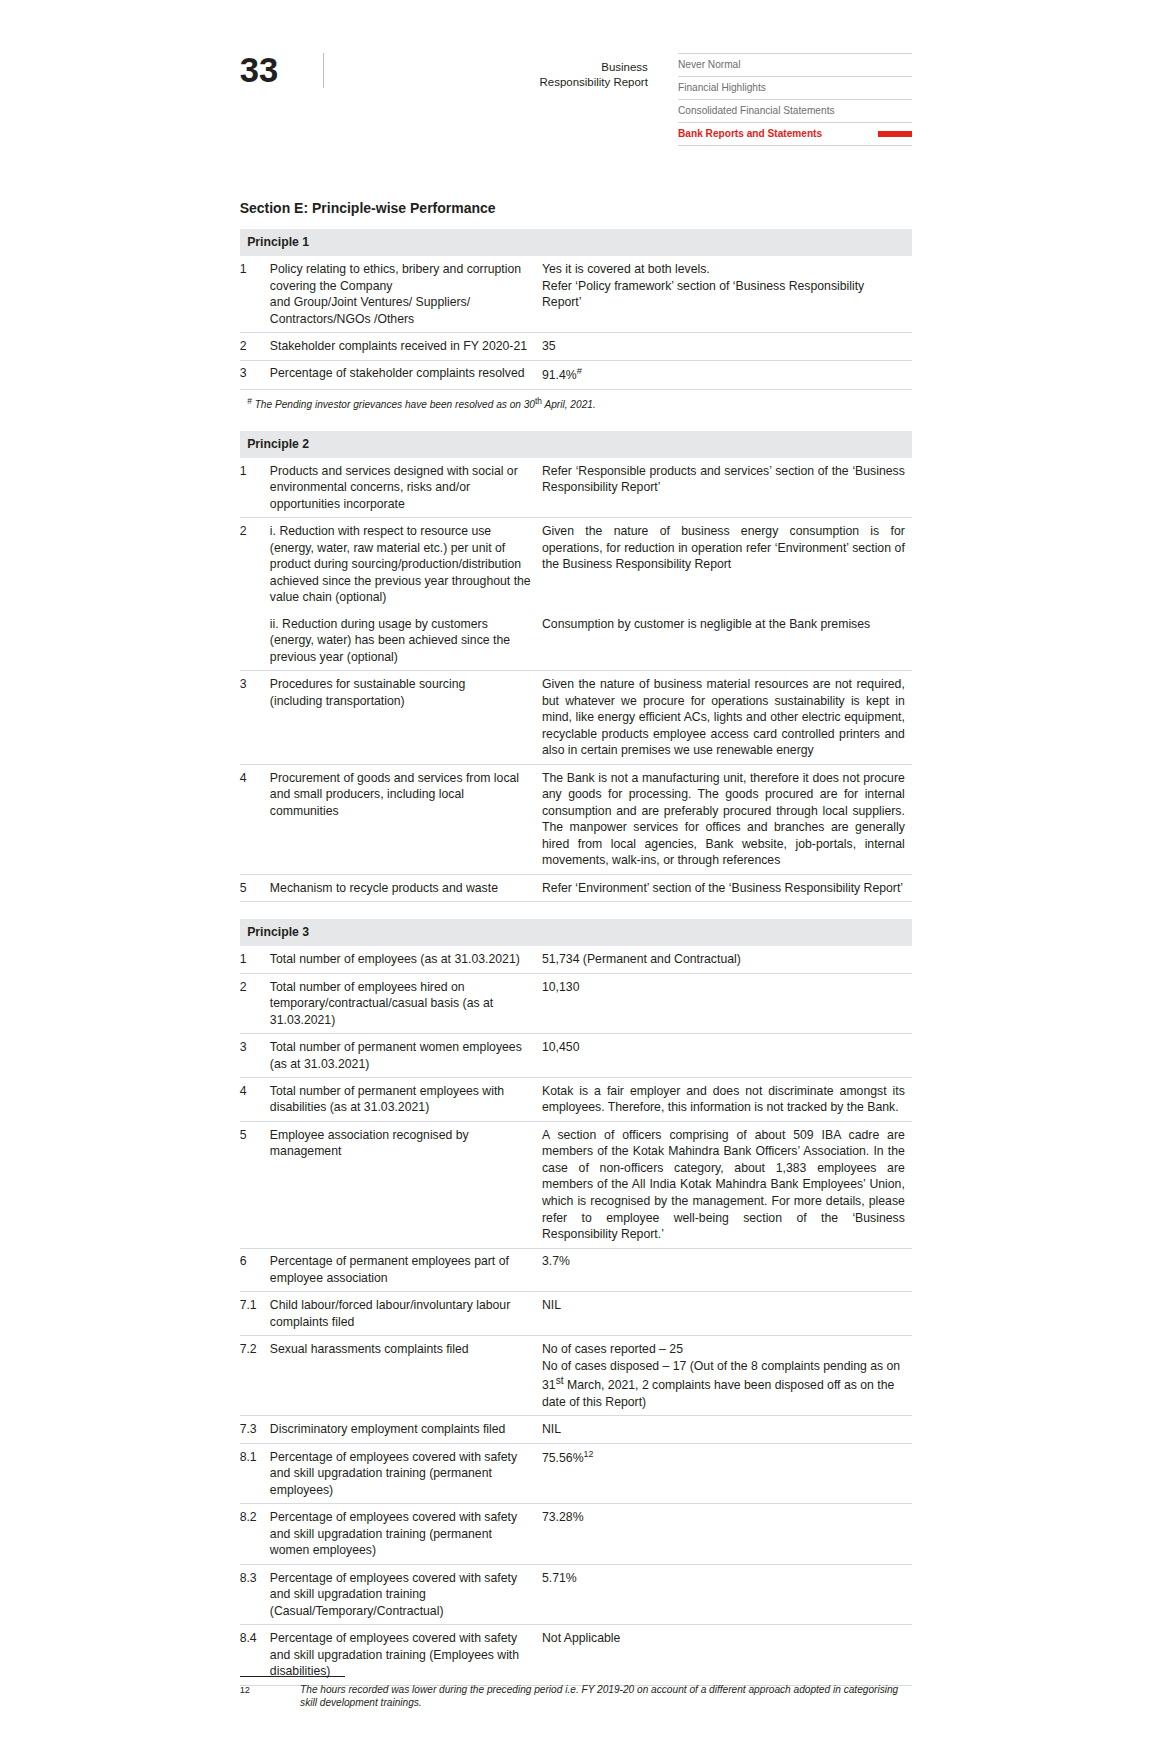33
Business
Responsibility Report
Never Normal
Financial Highlights
Consolidated Financial Statements
Bank Reports and Statements
Section E: Principle-wise Performance
| Principle 1 |
| --- |
| 1 | Policy relating to ethics, bribery and corruption covering the Company and Group/Joint Ventures/ Suppliers/ Contractors/NGOs /Others | Yes it is covered at both levels. Refer ‘Policy framework’ section of ‘Business Responsibility Report’ |
| 2 | Stakeholder complaints received in FY 2020-21 | 35 |
| 3 | Percentage of stakeholder complaints resolved | 91.4% # |
# The Pending investor grievances have been resolved as on 30th April, 2021.
| Principle 2 |
| --- |
| 1 | Products and services designed with social or environmental concerns, risks and/or opportunities incorporate | Refer ‘Responsible products and services’ section of the ‘Business Responsibility Report’ |
| 2 | i. Reduction with respect to resource use (energy, water, raw material etc.) per unit of product during sourcing/production/distribution achieved since the previous year throughout the value chain (optional) | Given the nature of business energy consumption is for operations, for reduction in operation refer ‘Environment’ section of the Business Responsibility Report |
| | ii. Reduction during usage by customers (energy, water) has been achieved since the previous year (optional) | Consumption by customer is negligible at the Bank premises |
| 3 | Procedures for sustainable sourcing (including transportation) | Given the nature of business material resources are not required, but whatever we procure for operations sustainability is kept in mind, like energy efficient ACs, lights and other electric equipment, recyclable products employee access card controlled printers and also in certain premises we use renewable energy |
| 4 | Procurement of goods and services from local and small producers, including local communities | The Bank is not a manufacturing unit, therefore it does not procure any goods for processing. The goods procured are for internal consumption and are preferably procured through local suppliers. The manpower services for offices and branches are generally hired from local agencies, Bank website, job-portals, internal movements, walk-ins, or through references |
| 5 | Mechanism to recycle products and waste | Refer ‘Environment’ section of the ‘Business Responsibility Report’ |
| Principle 3 |
| --- |
| 1 | Total number of employees (as at 31.03.2021) | 51,734 (Permanent and Contractual) |
| 2 | Total number of employees hired on temporary/contractual/casual basis (as at 31.03.2021) | 10,130 |
| 3 | Total number of permanent women employees (as at 31.03.2021) | 10,450 |
| 4 | Total number of permanent employees with disabilities (as at 31.03.2021) | Kotak is a fair employer and does not discriminate amongst its employees. Therefore, this information is not tracked by the Bank. |
| 5 | Employee association recognised by management | A section of officers comprising of about 509 IBA cadre are members of the Kotak Mahindra Bank Officers’ Association. In the case of non-officers category, about 1,383 employees are members of the All India Kotak Mahindra Bank Employees’ Union, which is recognised by the management. For more details, please refer to employee well-being section of the ‘Business Responsibility Report.’ |
| 6 | Percentage of permanent employees part of employee association | 3.7% |
| 7.1 | Child labour/forced labour/involuntary labour complaints filed | NIL |
| 7.2 | Sexual harassments complaints filed | No of cases reported – 25 No of cases disposed – 17 (Out of the 8 complaints pending as on 31 st March, 2021, 2 complaints have been disposed off as on the date of this Report) |
| 7.3 | Discriminatory employment complaints filed | NIL |
| 8.1 | Percentage of employees covered with safety and skill upgradation training (permanent employees) | 75.56% 12 |
| 8.2 | Percentage of employees covered with safety and skill upgradation training (permanent women employees) | 73.28% |
| 8.3 | Percentage of employees covered with safety and skill upgradation training (Casual/Temporary/Contractual) | 5.71% |
| 8.4 | Percentage of employees covered with safety and skill upgradation training (Employees with disabilities) | Not Applicable |
12
The hours recorded was lower during the preceding period i.e. FY 2019-20 on account of a different approach adopted in categorising skill development trainings.